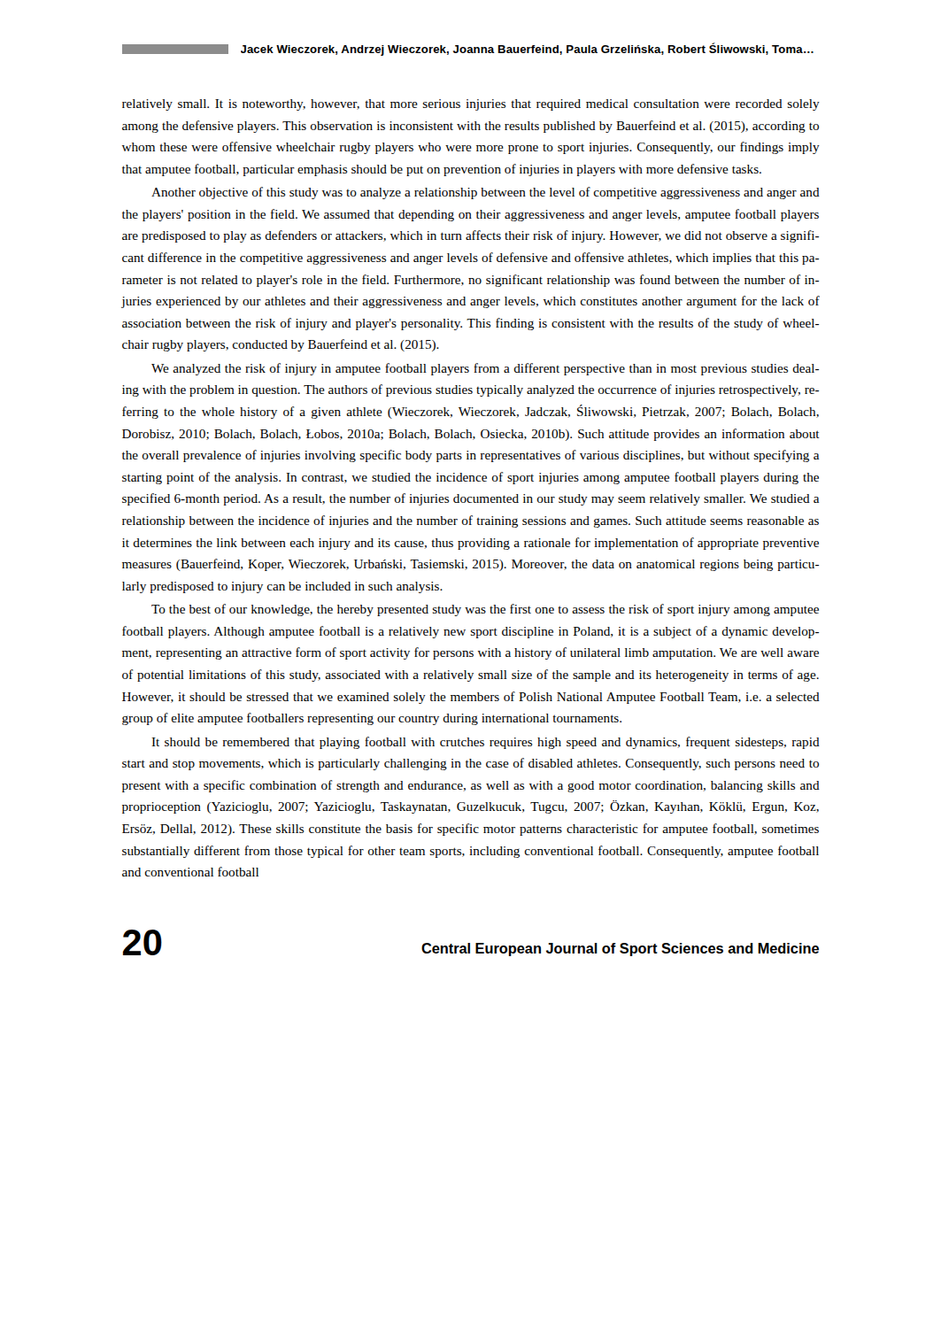Jacek Wieczorek, Andrzej Wieczorek, Joanna Bauerfeind, Paula Grzelińska, Robert Śliwowski, Tomasz Tasiemski
relatively small. It is noteworthy, however, that more serious injuries that required medical consultation were recorded solely among the defensive players. This observation is inconsistent with the results published by Bauerfeind et al. (2015), according to whom these were offensive wheelchair rugby players who were more prone to sport injuries. Consequently, our findings imply that amputee football, particular emphasis should be put on prevention of injuries in players with more defensive tasks.
Another objective of this study was to analyze a relationship between the level of competitive aggressiveness and anger and the players' position in the field. We assumed that depending on their aggressiveness and anger levels, amputee football players are predisposed to play as defenders or attackers, which in turn affects their risk of injury. However, we did not observe a significant difference in the competitive aggressiveness and anger levels of defensive and offensive athletes, which implies that this parameter is not related to player's role in the field. Furthermore, no significant relationship was found between the number of injuries experienced by our athletes and their aggressiveness and anger levels, which constitutes another argument for the lack of association between the risk of injury and player's personality. This finding is consistent with the results of the study of wheelchair rugby players, conducted by Bauerfeind et al. (2015).
We analyzed the risk of injury in amputee football players from a different perspective than in most previous studies dealing with the problem in question. The authors of previous studies typically analyzed the occurrence of injuries retrospectively, referring to the whole history of a given athlete (Wieczorek, Wieczorek, Jadczak, Śliwowski, Pietrzak, 2007; Bolach, Bolach, Dorobisz, 2010; Bolach, Bolach, Łobos, 2010a; Bolach, Bolach, Osiecka, 2010b). Such attitude provides an information about the overall prevalence of injuries involving specific body parts in representatives of various disciplines, but without specifying a starting point of the analysis. In contrast, we studied the incidence of sport injuries among amputee football players during the specified 6-month period. As a result, the number of injuries documented in our study may seem relatively smaller. We studied a relationship between the incidence of injuries and the number of training sessions and games. Such attitude seems reasonable as it determines the link between each injury and its cause, thus providing a rationale for implementation of appropriate preventive measures (Bauerfeind, Koper, Wieczorek, Urbański, Tasiemski, 2015). Moreover, the data on anatomical regions being particularly predisposed to injury can be included in such analysis.
To the best of our knowledge, the hereby presented study was the first one to assess the risk of sport injury among amputee football players. Although amputee football is a relatively new sport discipline in Poland, it is a subject of a dynamic development, representing an attractive form of sport activity for persons with a history of unilateral limb amputation. We are well aware of potential limitations of this study, associated with a relatively small size of the sample and its heterogeneity in terms of age. However, it should be stressed that we examined solely the members of Polish National Amputee Football Team, i.e. a selected group of elite amputee footballers representing our country during international tournaments.
It should be remembered that playing football with crutches requires high speed and dynamics, frequent sidesteps, rapid start and stop movements, which is particularly challenging in the case of disabled athletes. Consequently, such persons need to present with a specific combination of strength and endurance, as well as with a good motor coordination, balancing skills and proprioception (Yazicioglu, 2007; Yazicioglu, Taskaynatan, Guzelkucuk, Tugcu, 2007; Özkan, Kayıhan, Köklü, Ergun, Koz, Ersöz, Dellal, 2012). These skills constitute the basis for specific motor patterns characteristic for amputee football, sometimes substantially different from those typical for other team sports, including conventional football. Consequently, amputee football and conventional football
20
Central European Journal of Sport Sciences and Medicine